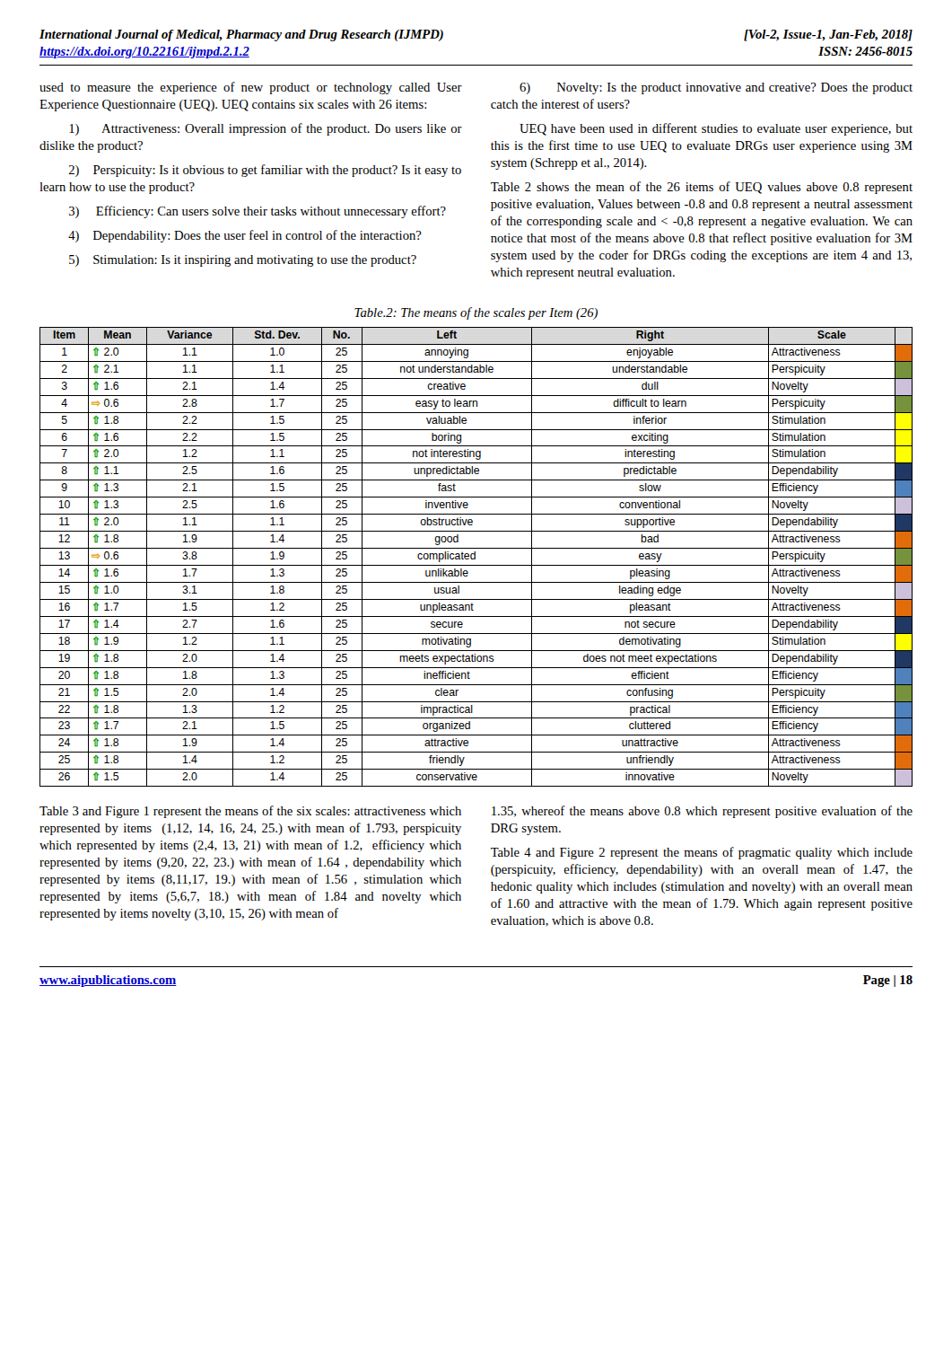International Journal of Medical, Pharmacy and Drug Research (IJMPD)
https://dx.doi.org/10.22161/ijmpd.2.1.2
[Vol-2, Issue-1, Jan-Feb, 2018]
ISSN: 2456-8015
used to measure the experience of new product or technology called User Experience Questionnaire (UEQ). UEQ contains six scales with 26 items:
1) Attractiveness: Overall impression of the product. Do users like or dislike the product?
2) Perspicuity: Is it obvious to get familiar with the product? Is it easy to learn how to use the product?
3) Efficiency: Can users solve their tasks without unnecessary effort?
4) Dependability: Does the user feel in control of the interaction?
5) Stimulation: Is it inspiring and motivating to use the product?
6) Novelty: Is the product innovative and creative? Does the product catch the interest of users?
UEQ have been used in different studies to evaluate user experience, but this is the first time to use UEQ to evaluate DRGs user experience using 3M system (Schrepp et al., 2014).
Table 2 shows the mean of the 26 items of UEQ values above 0.8 represent positive evaluation, Values between -0.8 and 0.8 represent a neutral assessment of the corresponding scale and < -0,8 represent a negative evaluation. We can notice that most of the means above 0.8 that reflect positive evaluation for 3M system used by the coder for DRGs coding the exceptions are item 4 and 13, which represent neutral evaluation.
Table.2: The means of the scales per Item (26)
| Item | Mean | Variance | Std. Dev. | No. | Left | Right | Scale | |
| --- | --- | --- | --- | --- | --- | --- | --- | --- |
| 1 | ⇧ 2.0 | 1.1 | 1.0 | 25 | annoying | enjoyable | Attractiveness | |
| 2 | ⇧ 2.1 | 1.1 | 1.1 | 25 | not understandable | understandable | Perspicuity | |
| 3 | ⇧ 1.6 | 2.1 | 1.4 | 25 | creative | dull | Novelty | |
| 4 | ⇨ 0.6 | 2.8 | 1.7 | 25 | easy to learn | difficult to learn | Perspicuity | |
| 5 | ⇧ 1.8 | 2.2 | 1.5 | 25 | valuable | inferior | Stimulation | |
| 6 | ⇧ 1.6 | 2.2 | 1.5 | 25 | boring | exciting | Stimulation | |
| 7 | ⇧ 2.0 | 1.2 | 1.1 | 25 | not interesting | interesting | Stimulation | |
| 8 | ⇧ 1.1 | 2.5 | 1.6 | 25 | unpredictable | predictable | Dependability | |
| 9 | ⇧ 1.3 | 2.1 | 1.5 | 25 | fast | slow | Efficiency | |
| 10 | ⇧ 1.3 | 2.5 | 1.6 | 25 | inventive | conventional | Novelty | |
| 11 | ⇧ 2.0 | 1.1 | 1.1 | 25 | obstructive | supportive | Dependability | |
| 12 | ⇧ 1.8 | 1.9 | 1.4 | 25 | good | bad | Attractiveness | |
| 13 | ⇨ 0.6 | 3.8 | 1.9 | 25 | complicated | easy | Perspicuity | |
| 14 | ⇧ 1.6 | 1.7 | 1.3 | 25 | unlikable | pleasing | Attractiveness | |
| 15 | ⇧ 1.0 | 3.1 | 1.8 | 25 | usual | leading edge | Novelty | |
| 16 | ⇧ 1.7 | 1.5 | 1.2 | 25 | unpleasant | pleasant | Attractiveness | |
| 17 | ⇧ 1.4 | 2.7 | 1.6 | 25 | secure | not secure | Dependability | |
| 18 | ⇧ 1.9 | 1.2 | 1.1 | 25 | motivating | demotivating | Stimulation | |
| 19 | ⇧ 1.8 | 2.0 | 1.4 | 25 | meets expectations | does not meet expectations | Dependability | |
| 20 | ⇧ 1.8 | 1.8 | 1.3 | 25 | inefficient | efficient | Efficiency | |
| 21 | ⇧ 1.5 | 2.0 | 1.4 | 25 | clear | confusing | Perspicuity | |
| 22 | ⇧ 1.8 | 1.3 | 1.2 | 25 | impractical | practical | Efficiency | |
| 23 | ⇧ 1.7 | 2.1 | 1.5 | 25 | organized | cluttered | Efficiency | |
| 24 | ⇧ 1.8 | 1.9 | 1.4 | 25 | attractive | unattractive | Attractiveness | |
| 25 | ⇧ 1.8 | 1.4 | 1.2 | 25 | friendly | unfriendly | Attractiveness | |
| 26 | ⇧ 1.5 | 2.0 | 1.4 | 25 | conservative | innovative | Novelty | |
Table 3 and Figure 1 represent the means of the six scales: attractiveness which represented by items (1,12, 14, 16, 24, 25.) with mean of 1.793, perspicuity which represented by items (2,4, 13, 21) with mean of 1.2, efficiency which represented by items (9,20, 22, 23.) with mean of 1.64 , dependability which represented by items (8,11,17, 19.) with mean of 1.56 , stimulation which represented by items (5,6,7, 18.) with mean of 1.84 and novelty which represented by items novelty (3,10, 15, 26) with mean of
1.35, whereof the means above 0.8 which represent positive evaluation of the DRG system.
Table 4 and Figure 2 represent the means of pragmatic quality which include (perspicuity, efficiency, dependability) with an overall mean of 1.47, the hedonic quality which includes (stimulation and novelty) with an overall mean of 1.60 and attractive with the mean of 1.79. Which again represent positive evaluation, which is above 0.8.
www.aipublications.com
Page | 18